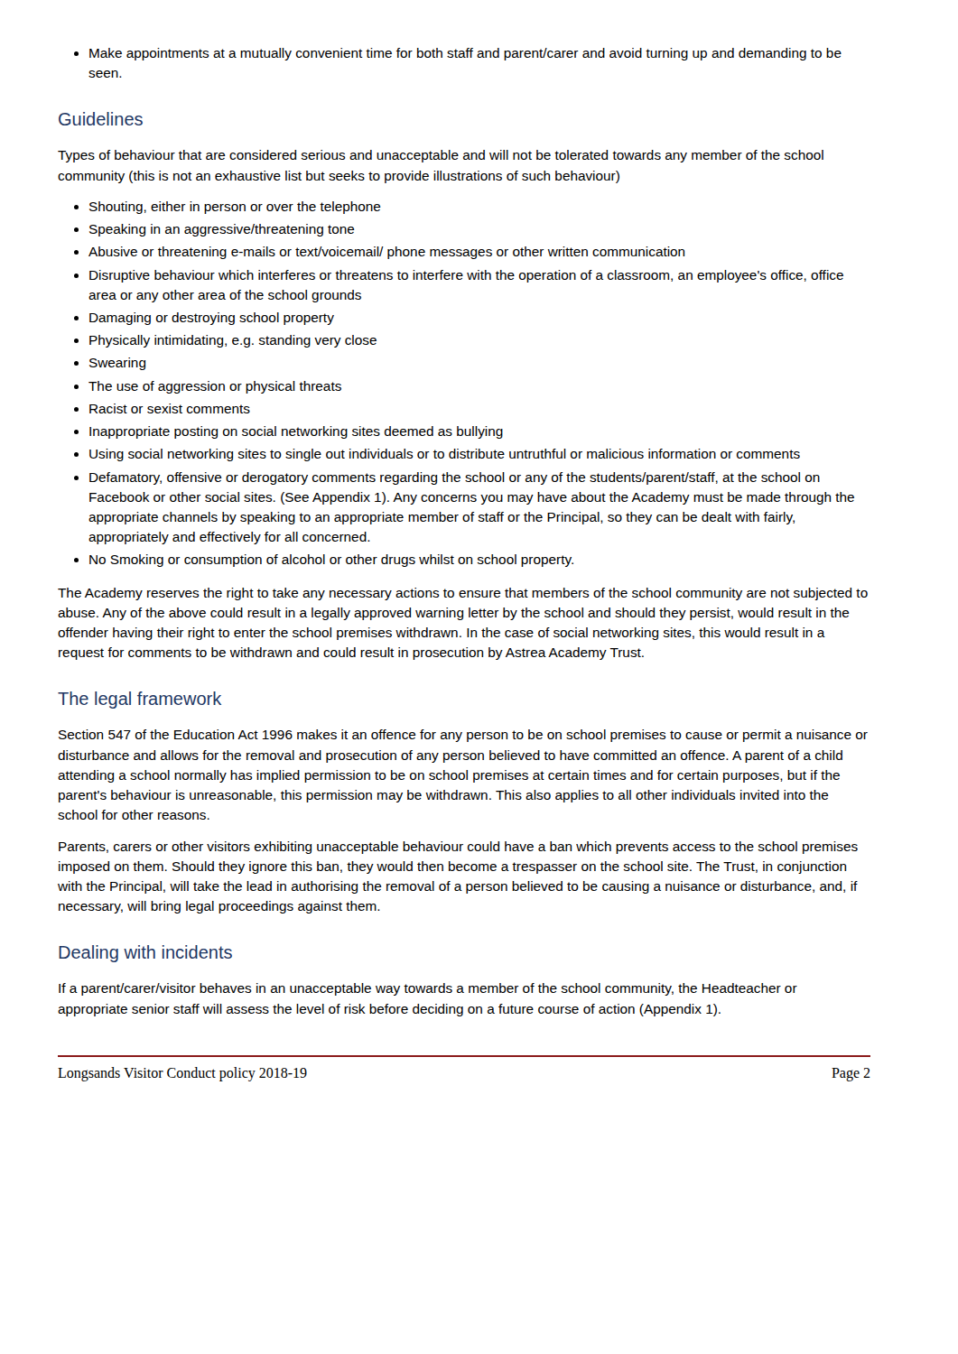Make appointments at a mutually convenient time for both staff and parent/carer and avoid turning up and demanding to be seen.
Guidelines
Types of behaviour that are considered serious and unacceptable and will not be tolerated towards any member of the school community (this is not an exhaustive list but seeks to provide illustrations of such behaviour)
Shouting, either in person or over the telephone
Speaking in an aggressive/threatening tone
Abusive or threatening e-mails or text/voicemail/ phone messages or other written communication
Disruptive behaviour which interferes or threatens to interfere with the operation of a classroom, an employee's office, office area or any other area of the school grounds
Damaging or destroying school property
Physically intimidating, e.g. standing very close
Swearing
The use of aggression or physical threats
Racist or sexist comments
Inappropriate posting on social networking sites deemed as bullying
Using social networking sites to single out individuals or to distribute untruthful or malicious information or comments
Defamatory, offensive or derogatory comments regarding the school or any of the students/parent/staff, at the school on Facebook or other social sites. (See Appendix 1). Any concerns you may have about the Academy must be made through the appropriate channels by speaking to an appropriate member of staff or the Principal, so they can be dealt with fairly, appropriately and effectively for all concerned.
No Smoking or consumption of alcohol or other drugs whilst on school property.
The Academy reserves the right to take any necessary actions to ensure that members of the school community are not subjected to abuse. Any of the above could result in a legally approved warning letter by the school and should they persist, would result in the offender having their right to enter the school premises withdrawn. In the case of social networking sites, this would result in a request for comments to be withdrawn and could result in prosecution by Astrea Academy Trust.
The legal framework
Section 547 of the Education Act 1996 makes it an offence for any person to be on school premises to cause or permit a nuisance or disturbance and allows for the removal and prosecution of any person believed to have committed an offence. A parent of a child attending a school normally has implied permission to be on school premises at certain times and for certain purposes, but if the parent's behaviour is unreasonable, this permission may be withdrawn. This also applies to all other individuals invited into the school for other reasons.
Parents, carers or other visitors exhibiting unacceptable behaviour could have a ban which prevents access to the school premises imposed on them. Should they ignore this ban, they would then become a trespasser on the school site. The Trust, in conjunction with the Principal, will take the lead in authorising the removal of a person believed to be causing a nuisance or disturbance, and, if necessary, will bring legal proceedings against them.
Dealing with incidents
If a parent/carer/visitor behaves in an unacceptable way towards a member of the school community, the Headteacher or appropriate senior staff will assess the level of risk before deciding on a future course of action (Appendix 1).
Longsands Visitor Conduct policy 2018-19 Page 2